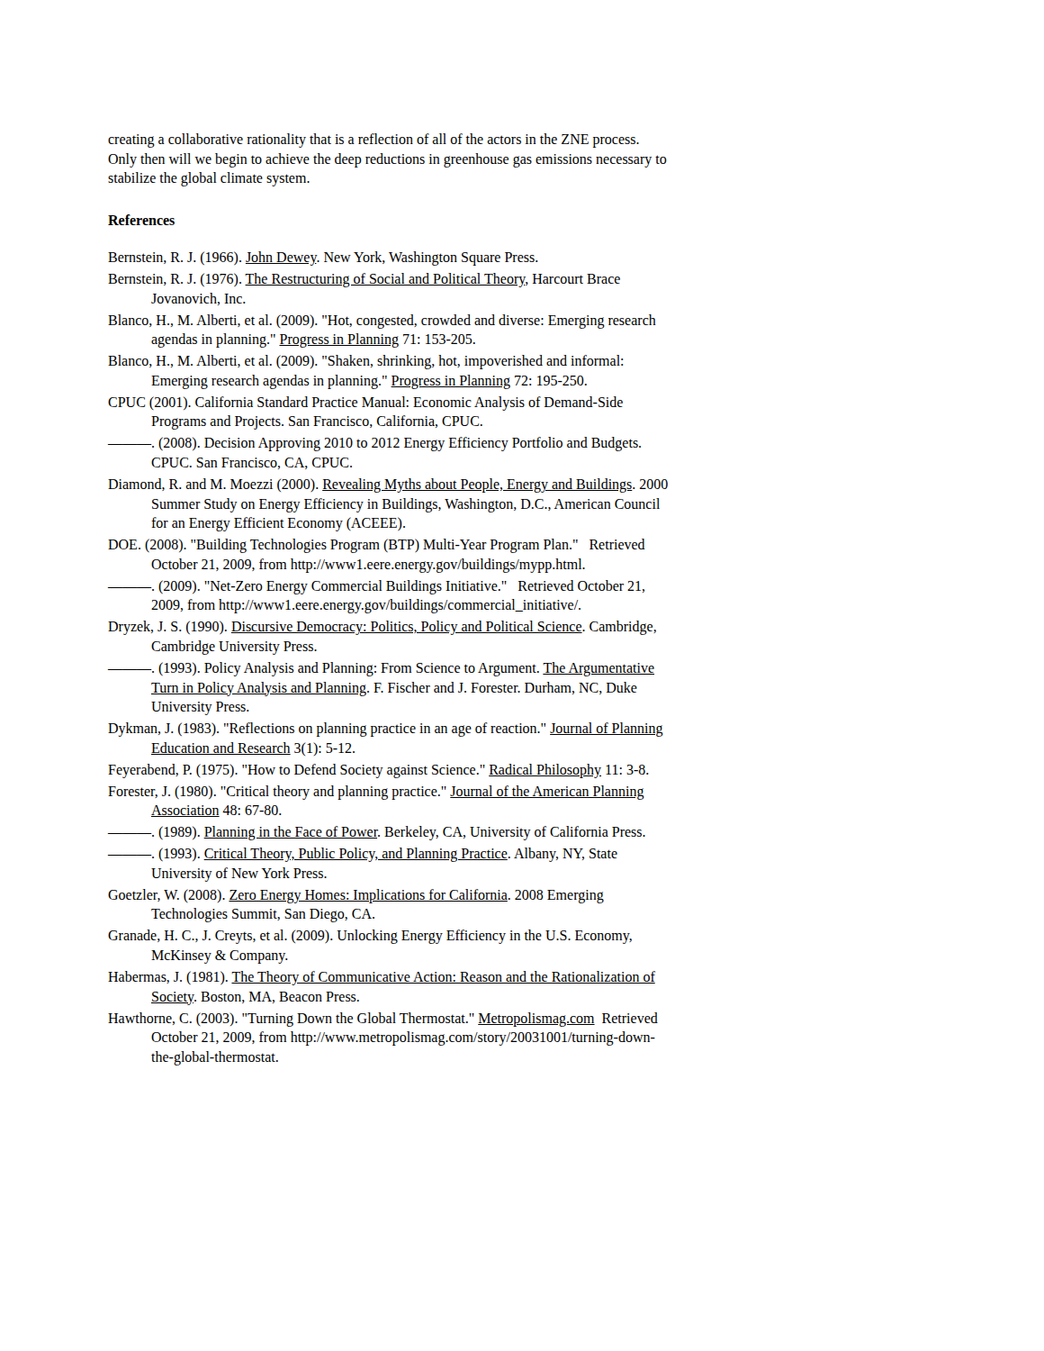creating a collaborative rationality that is a reflection of all of the actors in the ZNE process. Only then will we begin to achieve the deep reductions in greenhouse gas emissions necessary to stabilize the global climate system.
References
Bernstein, R. J. (1966). John Dewey. New York, Washington Square Press.
Bernstein, R. J. (1976). The Restructuring of Social and Political Theory, Harcourt Brace Jovanovich, Inc.
Blanco, H., M. Alberti, et al. (2009). "Hot, congested, crowded and diverse: Emerging research agendas in planning." Progress in Planning 71: 153-205.
Blanco, H., M. Alberti, et al. (2009). "Shaken, shrinking, hot, impoverished and informal: Emerging research agendas in planning." Progress in Planning 72: 195-250.
CPUC (2001). California Standard Practice Manual: Economic Analysis of Demand-Side Programs and Projects. San Francisco, California, CPUC.
———. (2008). Decision Approving 2010 to 2012 Energy Efficiency Portfolio and Budgets. CPUC. San Francisco, CA, CPUC.
Diamond, R. and M. Moezzi (2000). Revealing Myths about People, Energy and Buildings. 2000 Summer Study on Energy Efficiency in Buildings, Washington, D.C., American Council for an Energy Efficient Economy (ACEEE).
DOE. (2008). "Building Technologies Program (BTP) Multi-Year Program Plan." Retrieved October 21, 2009, from http://www1.eere.energy.gov/buildings/mypp.html.
———. (2009). "Net-Zero Energy Commercial Buildings Initiative." Retrieved October 21, 2009, from http://www1.eere.energy.gov/buildings/commercial_initiative/.
Dryzek, J. S. (1990). Discursive Democracy: Politics, Policy and Political Science. Cambridge, Cambridge University Press.
———. (1993). Policy Analysis and Planning: From Science to Argument. The Argumentative Turn in Policy Analysis and Planning. F. Fischer and J. Forester. Durham, NC, Duke University Press.
Dykman, J. (1983). "Reflections on planning practice in an age of reaction." Journal of Planning Education and Research 3(1): 5-12.
Feyerabend, P. (1975). "How to Defend Society against Science." Radical Philosophy 11: 3-8.
Forester, J. (1980). "Critical theory and planning practice." Journal of the American Planning Association 48: 67-80.
———. (1989). Planning in the Face of Power. Berkeley, CA, University of California Press.
———. (1993). Critical Theory, Public Policy, and Planning Practice. Albany, NY, State University of New York Press.
Goetzler, W. (2008). Zero Energy Homes: Implications for California. 2008 Emerging Technologies Summit, San Diego, CA.
Granade, H. C., J. Creyts, et al. (2009). Unlocking Energy Efficiency in the U.S. Economy, McKinsey & Company.
Habermas, J. (1981). The Theory of Communicative Action: Reason and the Rationalization of Society. Boston, MA, Beacon Press.
Hawthorne, C. (2003). "Turning Down the Global Thermostat." Metropolismag.com Retrieved October 21, 2009, from http://www.metropolismag.com/story/20031001/turning-down-the-global-thermostat.